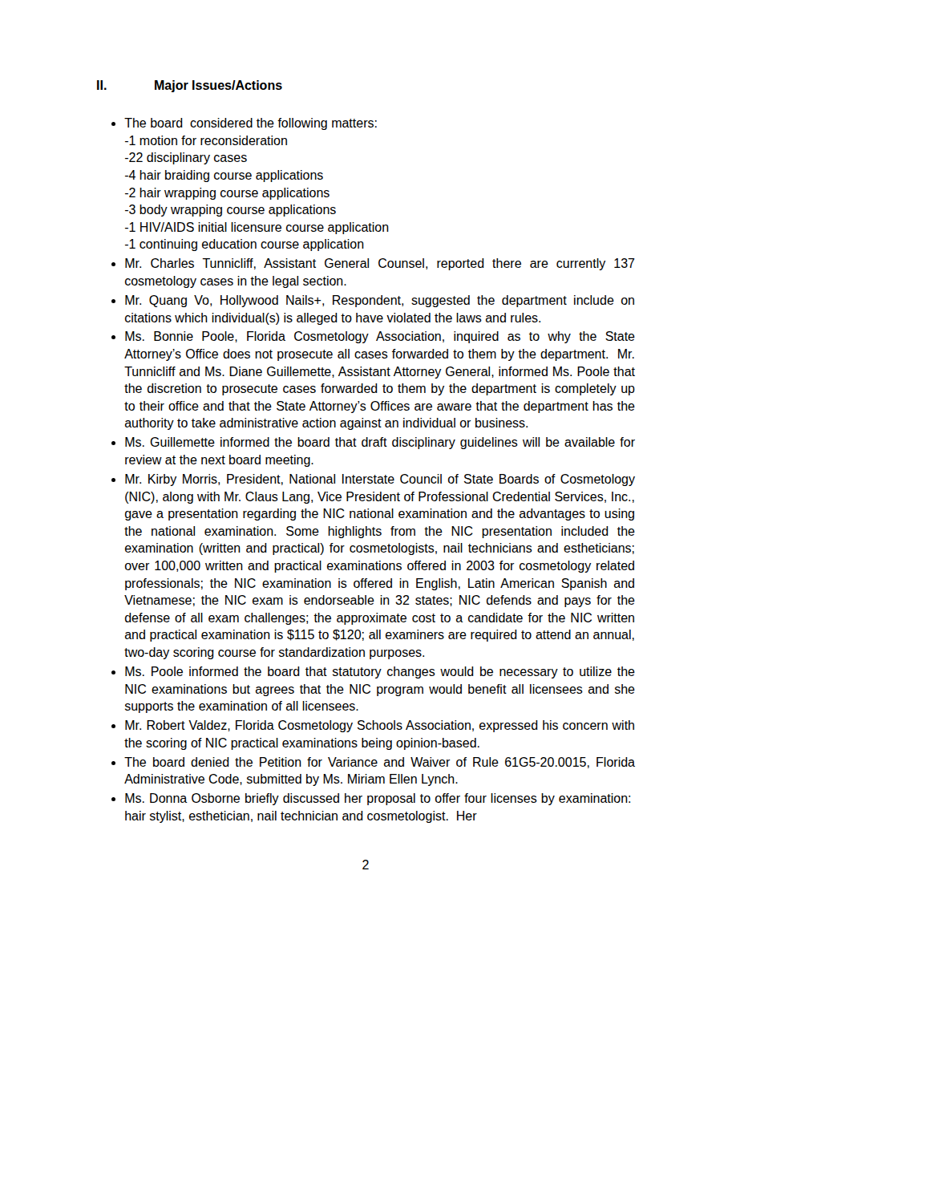II. Major Issues/Actions
The board considered the following matters:
-1 motion for reconsideration
-22 disciplinary cases
-4 hair braiding course applications
-2 hair wrapping course applications
-3 body wrapping course applications
-1 HIV/AIDS initial licensure course application
-1 continuing education course application
Mr. Charles Tunnicliff, Assistant General Counsel, reported there are currently 137 cosmetology cases in the legal section.
Mr. Quang Vo, Hollywood Nails+, Respondent, suggested the department include on citations which individual(s) is alleged to have violated the laws and rules.
Ms. Bonnie Poole, Florida Cosmetology Association, inquired as to why the State Attorney’s Office does not prosecute all cases forwarded to them by the department. Mr. Tunnicliff and Ms. Diane Guillemette, Assistant Attorney General, informed Ms. Poole that the discretion to prosecute cases forwarded to them by the department is completely up to their office and that the State Attorney’s Offices are aware that the department has the authority to take administrative action against an individual or business.
Ms. Guillemette informed the board that draft disciplinary guidelines will be available for review at the next board meeting.
Mr. Kirby Morris, President, National Interstate Council of State Boards of Cosmetology (NIC), along with Mr. Claus Lang, Vice President of Professional Credential Services, Inc., gave a presentation regarding the NIC national examination and the advantages to using the national examination. Some highlights from the NIC presentation included the examination (written and practical) for cosmetologists, nail technicians and estheticians; over 100,000 written and practical examinations offered in 2003 for cosmetology related professionals; the NIC examination is offered in English, Latin American Spanish and Vietnamese; the NIC exam is endorseable in 32 states; NIC defends and pays for the defense of all exam challenges; the approximate cost to a candidate for the NIC written and practical examination is $115 to $120; all examiners are required to attend an annual, two-day scoring course for standardization purposes.
Ms. Poole informed the board that statutory changes would be necessary to utilize the NIC examinations but agrees that the NIC program would benefit all licensees and she supports the examination of all licensees.
Mr. Robert Valdez, Florida Cosmetology Schools Association, expressed his concern with the scoring of NIC practical examinations being opinion-based.
The board denied the Petition for Variance and Waiver of Rule 61G5-20.0015, Florida Administrative Code, submitted by Ms. Miriam Ellen Lynch.
Ms. Donna Osborne briefly discussed her proposal to offer four licenses by examination: hair stylist, esthetician, nail technician and cosmetologist. Her
2